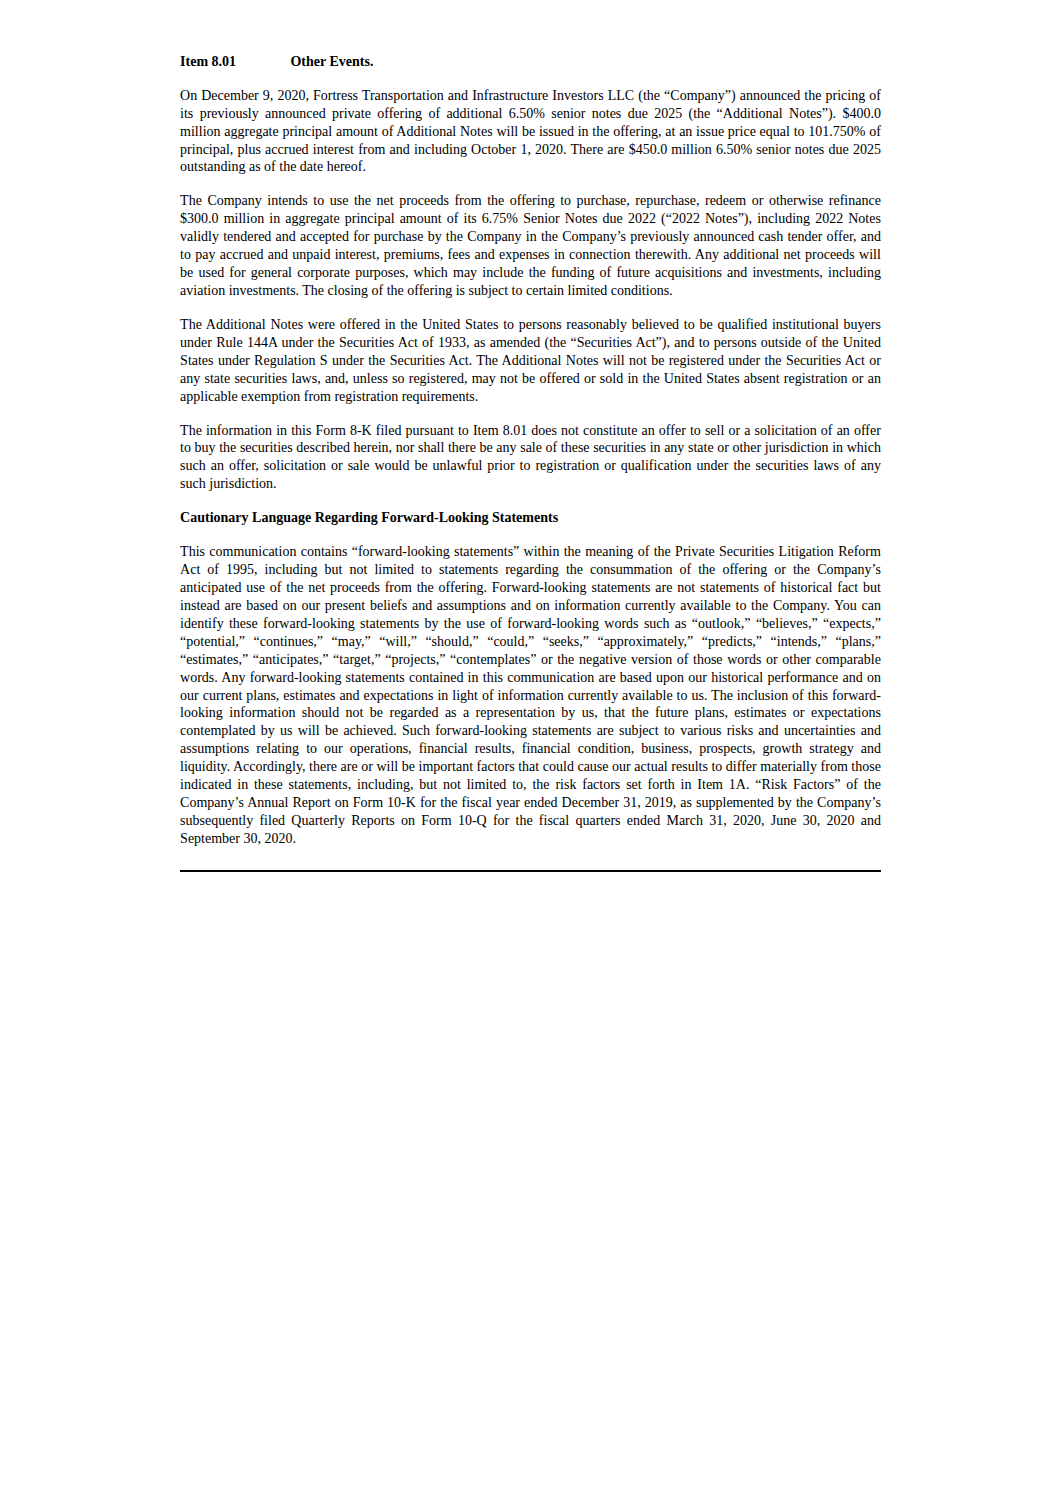Item 8.01 Other Events.
On December 9, 2020, Fortress Transportation and Infrastructure Investors LLC (the “Company”) announced the pricing of its previously announced private offering of additional 6.50% senior notes due 2025 (the “Additional Notes”). $400.0 million aggregate principal amount of Additional Notes will be issued in the offering, at an issue price equal to 101.750% of principal, plus accrued interest from and including October 1, 2020. There are $450.0 million 6.50% senior notes due 2025 outstanding as of the date hereof.
The Company intends to use the net proceeds from the offering to purchase, repurchase, redeem or otherwise refinance $300.0 million in aggregate principal amount of its 6.75% Senior Notes due 2022 (“2022 Notes”), including 2022 Notes validly tendered and accepted for purchase by the Company in the Company’s previously announced cash tender offer, and to pay accrued and unpaid interest, premiums, fees and expenses in connection therewith. Any additional net proceeds will be used for general corporate purposes, which may include the funding of future acquisitions and investments, including aviation investments. The closing of the offering is subject to certain limited conditions.
The Additional Notes were offered in the United States to persons reasonably believed to be qualified institutional buyers under Rule 144A under the Securities Act of 1933, as amended (the “Securities Act”), and to persons outside of the United States under Regulation S under the Securities Act. The Additional Notes will not be registered under the Securities Act or any state securities laws, and, unless so registered, may not be offered or sold in the United States absent registration or an applicable exemption from registration requirements.
The information in this Form 8-K filed pursuant to Item 8.01 does not constitute an offer to sell or a solicitation of an offer to buy the securities described herein, nor shall there be any sale of these securities in any state or other jurisdiction in which such an offer, solicitation or sale would be unlawful prior to registration or qualification under the securities laws of any such jurisdiction.
Cautionary Language Regarding Forward-Looking Statements
This communication contains “forward-looking statements” within the meaning of the Private Securities Litigation Reform Act of 1995, including but not limited to statements regarding the consummation of the offering or the Company’s anticipated use of the net proceeds from the offering. Forward-looking statements are not statements of historical fact but instead are based on our present beliefs and assumptions and on information currently available to the Company. You can identify these forward-looking statements by the use of forward-looking words such as “outlook,” “believes,” “expects,” “potential,” “continues,” “may,” “will,” “should,” “could,” “seeks,” “approximately,” “predicts,” “intends,” “plans,” “estimates,” “anticipates,” “target,” “projects,” “contemplates” or the negative version of those words or other comparable words. Any forward-looking statements contained in this communication are based upon our historical performance and on our current plans, estimates and expectations in light of information currently available to us. The inclusion of this forward-looking information should not be regarded as a representation by us, that the future plans, estimates or expectations contemplated by us will be achieved. Such forward-looking statements are subject to various risks and uncertainties and assumptions relating to our operations, financial results, financial condition, business, prospects, growth strategy and liquidity. Accordingly, there are or will be important factors that could cause our actual results to differ materially from those indicated in these statements, including, but not limited to, the risk factors set forth in Item 1A. “Risk Factors” of the Company’s Annual Report on Form 10-K for the fiscal year ended December 31, 2019, as supplemented by the Company’s subsequently filed Quarterly Reports on Form 10-Q for the fiscal quarters ended March 31, 2020, June 30, 2020 and September 30, 2020.